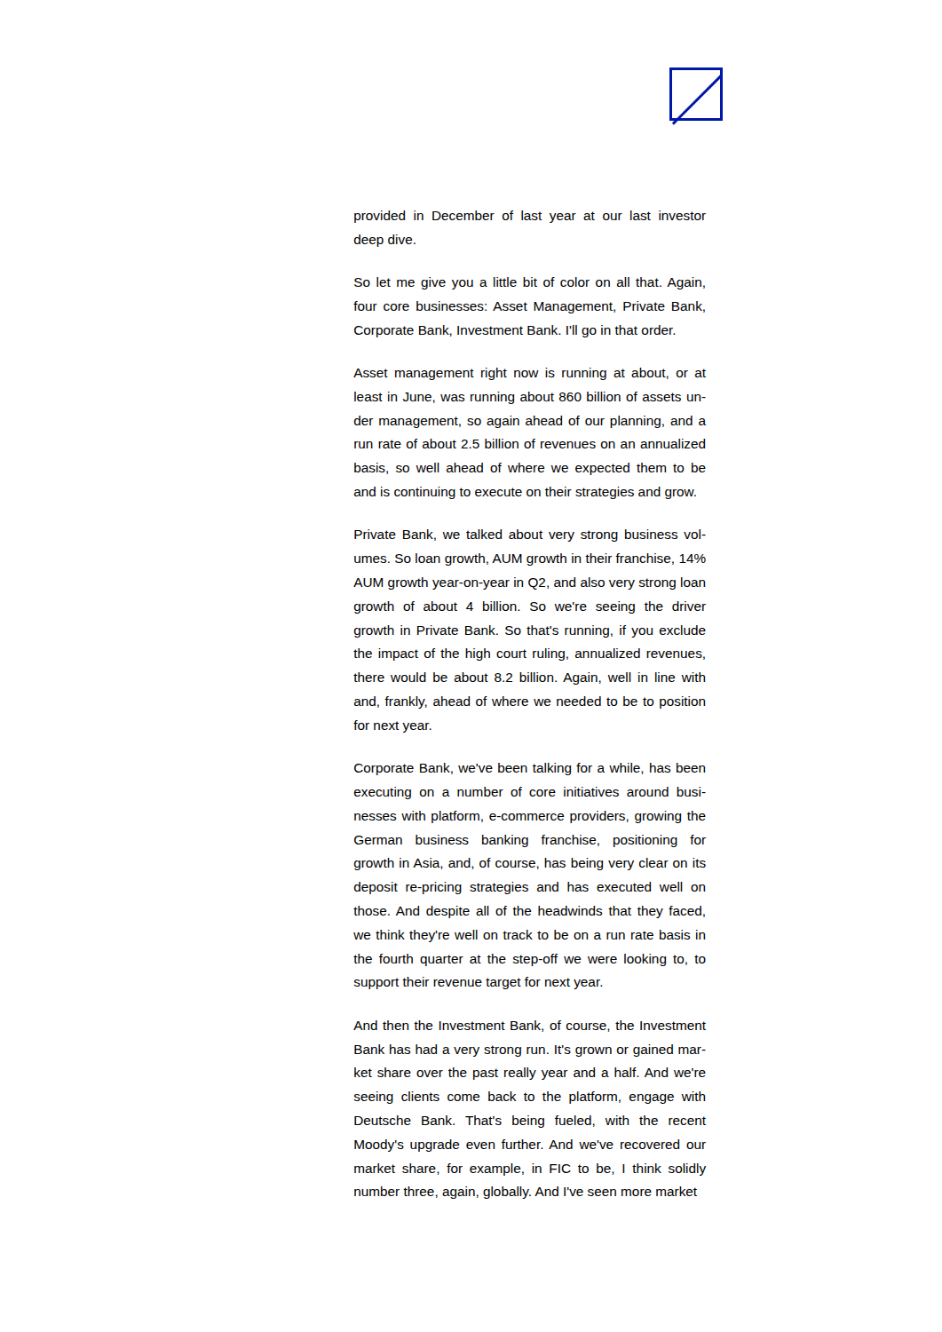provided in December of last year at our last investor deep dive.
So let me give you a little bit of color on all that. Again, four core businesses: Asset Management, Private Bank, Corporate Bank, Investment Bank. I'll go in that order.
Asset management right now is running at about, or at least in June, was running about 860 billion of assets under management, so again ahead of our planning, and a run rate of about 2.5 billion of revenues on an annualized basis, so well ahead of where we expected them to be and is continuing to execute on their strategies and grow.
Private Bank, we talked about very strong business volumes. So loan growth, AUM growth in their franchise, 14% AUM growth year-on-year in Q2, and also very strong loan growth of about 4 billion. So we're seeing the driver growth in Private Bank. So that's running, if you exclude the impact of the high court ruling, annualized revenues, there would be about 8.2 billion. Again, well in line with and, frankly, ahead of where we needed to be to position for next year.
Corporate Bank, we've been talking for a while, has been executing on a number of core initiatives around businesses with platform, e-commerce providers, growing the German business banking franchise, positioning for growth in Asia, and, of course, has being very clear on its deposit re-pricing strategies and has executed well on those. And despite all of the headwinds that they faced, we think they're well on track to be on a run rate basis in the fourth quarter at the step-off we were looking to, to support their revenue target for next year.
And then the Investment Bank, of course, the Investment Bank has had a very strong run. It's grown or gained market share over the past really year and a half. And we're seeing clients come back to the platform, engage with Deutsche Bank. That's being fueled, with the recent Moody's upgrade even further. And we've recovered our market share, for example, in FIC to be, I think solidly number three, again, globally. And I've seen more market